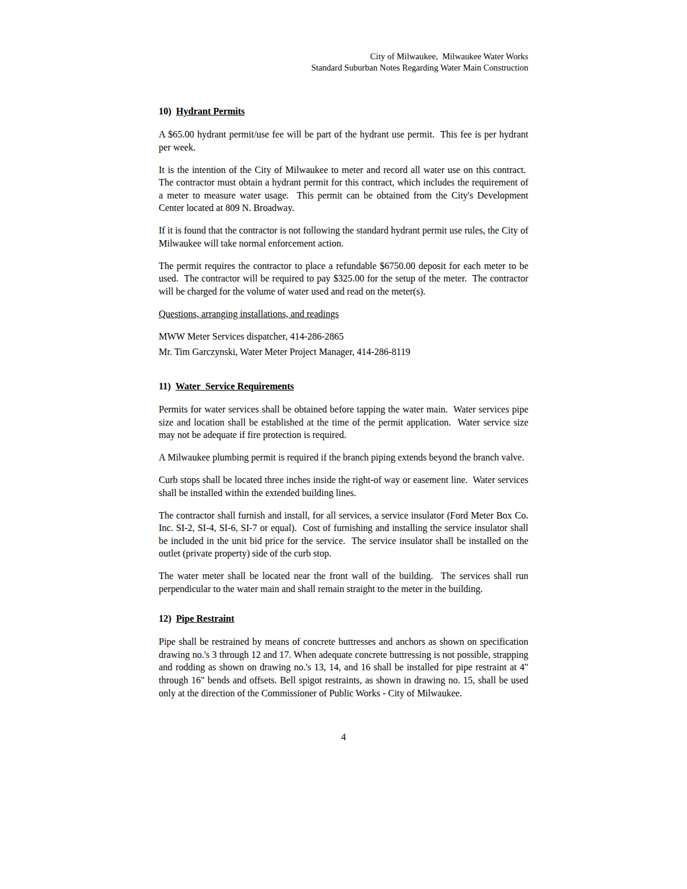City of Milwaukee, Milwaukee Water Works
Standard Suburban Notes Regarding Water Main Construction
10) Hydrant Permits
A $65.00 hydrant permit/use fee will be part of the hydrant use permit. This fee is per hydrant per week.
It is the intention of the City of Milwaukee to meter and record all water use on this contract. The contractor must obtain a hydrant permit for this contract, which includes the requirement of a meter to measure water usage. This permit can be obtained from the City's Development Center located at 809 N. Broadway.
If it is found that the contractor is not following the standard hydrant permit use rules, the City of Milwaukee will take normal enforcement action.
The permit requires the contractor to place a refundable $6750.00 deposit for each meter to be used. The contractor will be required to pay $325.00 for the setup of the meter. The contractor will be charged for the volume of water used and read on the meter(s).
Questions, arranging installations, and readings
MWW Meter Services dispatcher, 414-286-2865
Mr. Tim Garczynski, Water Meter Project Manager, 414-286-8119
11) Water Service Requirements
Permits for water services shall be obtained before tapping the water main. Water services pipe size and location shall be established at the time of the permit application. Water service size may not be adequate if fire protection is required.
A Milwaukee plumbing permit is required if the branch piping extends beyond the branch valve.
Curb stops shall be located three inches inside the right-of way or easement line. Water services shall be installed within the extended building lines.
The contractor shall furnish and install, for all services, a service insulator (Ford Meter Box Co. Inc. SI-2, SI-4, SI-6, SI-7 or equal). Cost of furnishing and installing the service insulator shall be included in the unit bid price for the service. The service insulator shall be installed on the outlet (private property) side of the curb stop.
The water meter shall be located near the front wall of the building. The services shall run perpendicular to the water main and shall remain straight to the meter in the building.
12) Pipe Restraint
Pipe shall be restrained by means of concrete buttresses and anchors as shown on specification drawing no.'s 3 through 12 and 17. When adequate concrete buttressing is not possible, strapping and rodding as shown on drawing no.'s 13, 14, and 16 shall be installed for pipe restraint at 4" through 16" bends and offsets. Bell spigot restraints, as shown in drawing no. 15, shall be used only at the direction of the Commissioner of Public Works - City of Milwaukee.
4